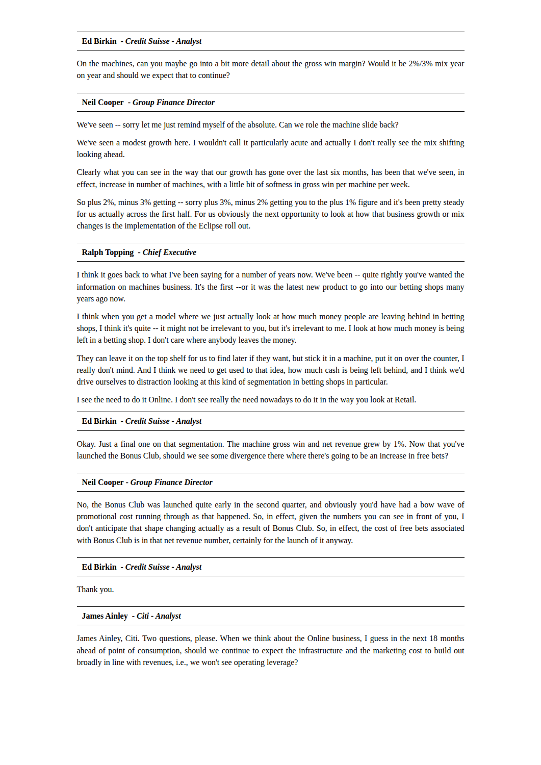Ed Birkin - Credit Suisse - Analyst
On the machines, can you maybe go into a bit more detail about the gross win margin? Would it be 2%/3% mix year on year and should we expect that to continue?
Neil Cooper - Group Finance Director
We've seen -- sorry let me just remind myself of the absolute. Can we role the machine slide back?
We've seen a modest growth here. I wouldn't call it particularly acute and actually I don't really see the mix shifting looking ahead.
Clearly what you can see in the way that our growth has gone over the last six months, has been that we've seen, in effect, increase in number of machines, with a little bit of softness in gross win per machine per week.
So plus 2%, minus 3% getting -- sorry plus 3%, minus 2% getting you to the plus 1% figure and it's been pretty steady for us actually across the first half. For us obviously the next opportunity to look at how that business growth or mix changes is the implementation of the Eclipse roll out.
Ralph Topping - Chief Executive
I think it goes back to what I've been saying for a number of years now. We've been -- quite rightly you've wanted the information on machines business. It's the first --or it was the latest new product to go into our betting shops many years ago now.
I think when you get a model where we just actually look at how much money people are leaving behind in betting shops, I think it's quite -- it might not be irrelevant to you, but it's irrelevant to me. I look at how much money is being left in a betting shop. I don't care where anybody leaves the money.
They can leave it on the top shelf for us to find later if they want, but stick it in a machine, put it on over the counter, I really don't mind. And I think we need to get used to that idea, how much cash is being left behind, and I think we'd drive ourselves to distraction looking at this kind of segmentation in betting shops in particular.
I see the need to do it Online. I don't see really the need nowadays to do it in the way you look at Retail.
Ed Birkin - Credit Suisse - Analyst
Okay. Just a final one on that segmentation. The machine gross win and net revenue grew by 1%. Now that you've launched the Bonus Club, should we see some divergence there where there's going to be an increase in free bets?
Neil Cooper - Group Finance Director
No, the Bonus Club was launched quite early in the second quarter, and obviously you'd have had a bow wave of promotional cost running through as that happened. So, in effect, given the numbers you can see in front of you, I don't anticipate that shape changing actually as a result of Bonus Club. So, in effect, the cost of free bets associated with Bonus Club is in that net revenue number, certainly for the launch of it anyway.
Ed Birkin - Credit Suisse - Analyst
Thank you.
James Ainley - Citi - Analyst
James Ainley, Citi. Two questions, please. When we think about the Online business, I guess in the next 18 months ahead of point of consumption, should we continue to expect the infrastructure and the marketing cost to build out broadly in line with revenues, i.e., we won't see operating leverage?